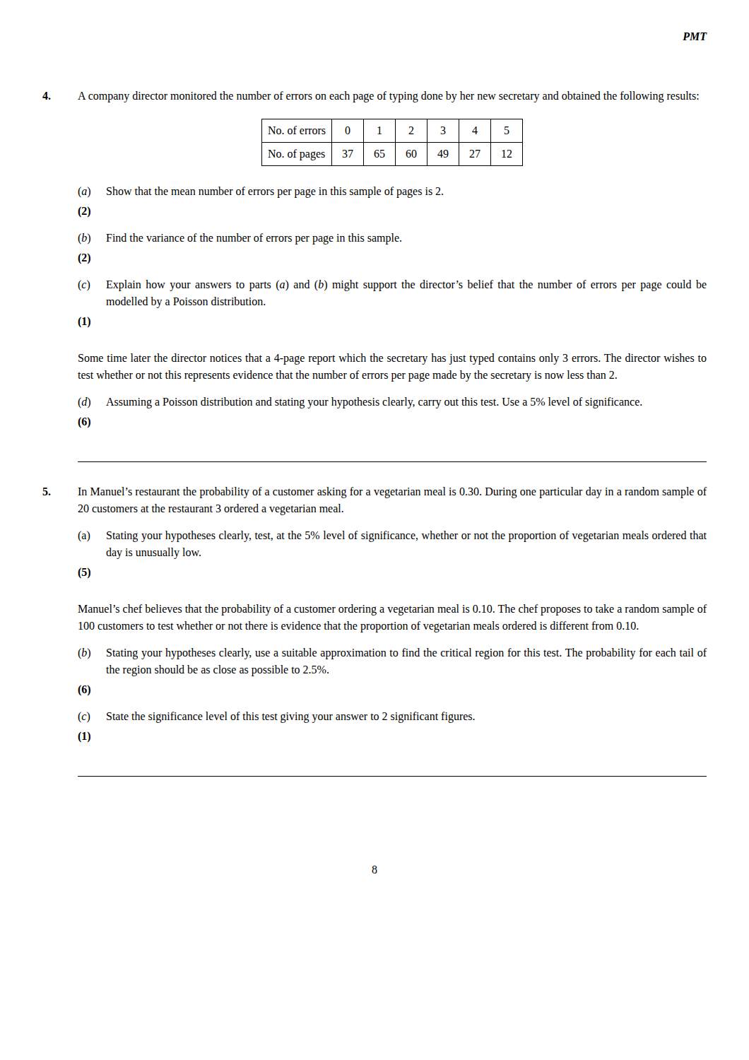PMT
4.
A company director monitored the number of errors on each page of typing done by her new secretary and obtained the following results:
| No. of errors | 0 | 1 | 2 | 3 | 4 | 5 |
| No. of pages | 37 | 65 | 60 | 49 | 27 | 12 |
(a)
Show that the mean number of errors per page in this sample of pages is 2.
(2)
(b)
Find the variance of the number of errors per page in this sample.
(2)
(c)
Explain how your answers to parts (a) and (b) might support the director’s belief that the number of errors per page could be modelled by a Poisson distribution.
(1)
Some time later the director notices that a 4-page report which the secretary has just typed contains only 3 errors. The director wishes to test whether or not this represents evidence that the number of errors per page made by the secretary is now less than 2.
(d)
Assuming a Poisson distribution and stating your hypothesis clearly, carry out this test. Use a 5% level of significance.
(6)
5.
In Manuel’s restaurant the probability of a customer asking for a vegetarian meal is 0.30. During one particular day in a random sample of 20 customers at the restaurant 3 ordered a vegetarian meal.
(a)
Stating your hypotheses clearly, test, at the 5% level of significance, whether or not the proportion of vegetarian meals ordered that day is unusually low.
(5)
Manuel’s chef believes that the probability of a customer ordering a vegetarian meal is 0.10. The chef proposes to take a random sample of 100 customers to test whether or not there is evidence that the proportion of vegetarian meals ordered is different from 0.10.
(b)
Stating your hypotheses clearly, use a suitable approximation to find the critical region for this test. The probability for each tail of the region should be as close as possible to 2.5%.
(6)
(c)
State the significance level of this test giving your answer to 2 significant figures.
(1)
8